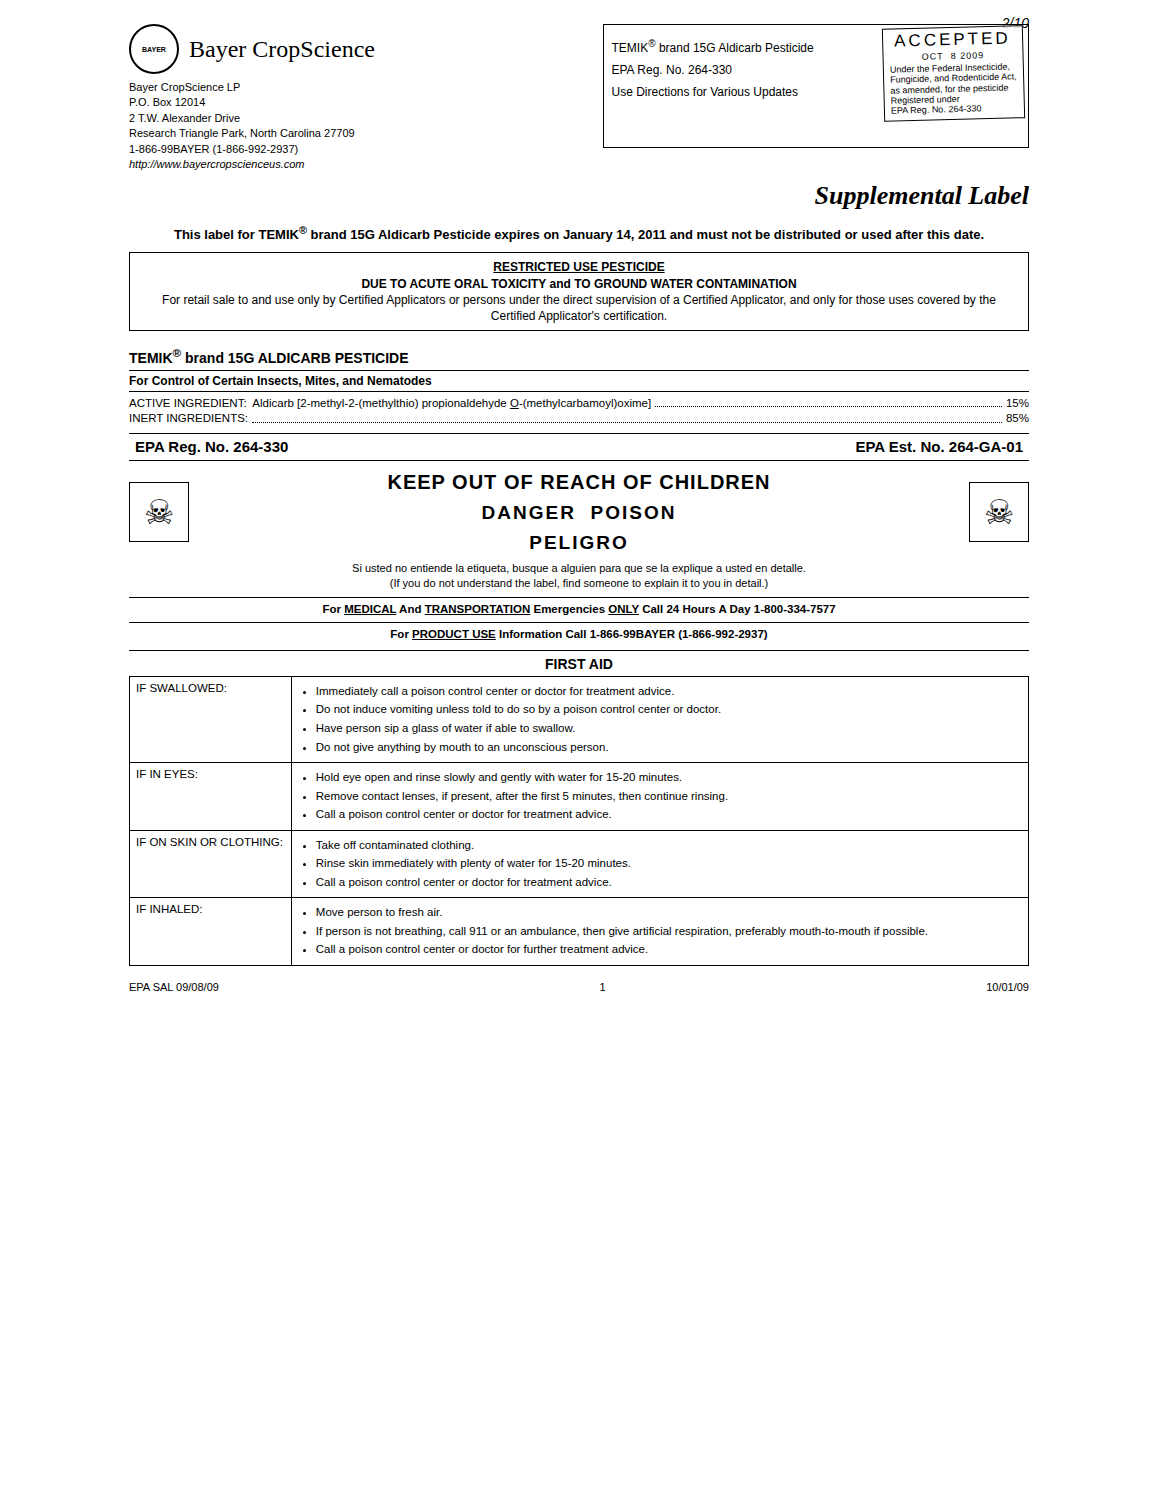2/10
BAYER
Bayer CropScience
Bayer CropScience LP
P.O. Box 12014
2 T.W. Alexander Drive
Research Triangle Park, North Carolina 27709
1-866-99BAYER (1-866-992-2937)
http://www.bayercropscienceus.com
ACCEPTED OCT 8 2009 Under the Federal Insecticide,
Fungicide, and Rodenticide Act,
as amended, for the pesticide
Registered under
EPA Reg. No. 264-330
TEMIK® brand 15G Aldicarb Pesticide
EPA Reg. No. 264-330
Use Directions for Various Updates
Supplemental Label
This label for TEMIK® brand 15G Aldicarb Pesticide expires on January 14, 2011 and must not be distributed or used after this date.
RESTRICTED USE PESTICIDE
DUE TO ACUTE ORAL TOXICITY and TO GROUND WATER CONTAMINATION
For retail sale to and use only by Certified Applicators or persons under the direct supervision of a Certified Applicator, and only for those uses covered by the Certified Applicator's certification.
TEMIK® brand 15G ALDICARB PESTICIDE
For Control of Certain Insects, Mites, and Nematodes
ACTIVE INGREDIENT: Aldicarb [2-methyl-2-(methylthio) propionaldehyde O-(methylcarbamoyl)oxime] 15%
INERT INGREDIENTS: 85%
EPA Reg. No. 264-330 EPA Est. No. 264-GA-01
☠
KEEP OUT OF REACH OF CHILDREN
DANGER POISON
PELIGRO
☠
Si usted no entiende la etiqueta, busque a alguien para que se la explique a usted en detalle.
(If you do not understand the label, find someone to explain it to you in detail.)
For MEDICAL And TRANSPORTATION Emergencies ONLY Call 24 Hours A Day 1-800-334-7577
For PRODUCT USE Information Call 1-866-99BAYER (1-866-992-2937)
FIRST AID
| IF SWALLOWED: | Immediately call a poison control center or doctor for treatment advice. Do not induce vomiting unless told to do so by a poison control center or doctor. Have person sip a glass of water if able to swallow. Do not give anything by mouth to an unconscious person. |
| IF IN EYES: | Hold eye open and rinse slowly and gently with water for 15-20 minutes. Remove contact lenses, if present, after the first 5 minutes, then continue rinsing. Call a poison control center or doctor for treatment advice. |
| IF ON SKIN OR CLOTHING: | Take off contaminated clothing. Rinse skin immediately with plenty of water for 15-20 minutes. Call a poison control center or doctor for treatment advice. |
| IF INHALED: | Move person to fresh air. If person is not breathing, call 911 or an ambulance, then give artificial respiration, preferably mouth-to-mouth if possible. Call a poison control center or doctor for further treatment advice. |
EPA SAL 09/08/09
1
10/01/09